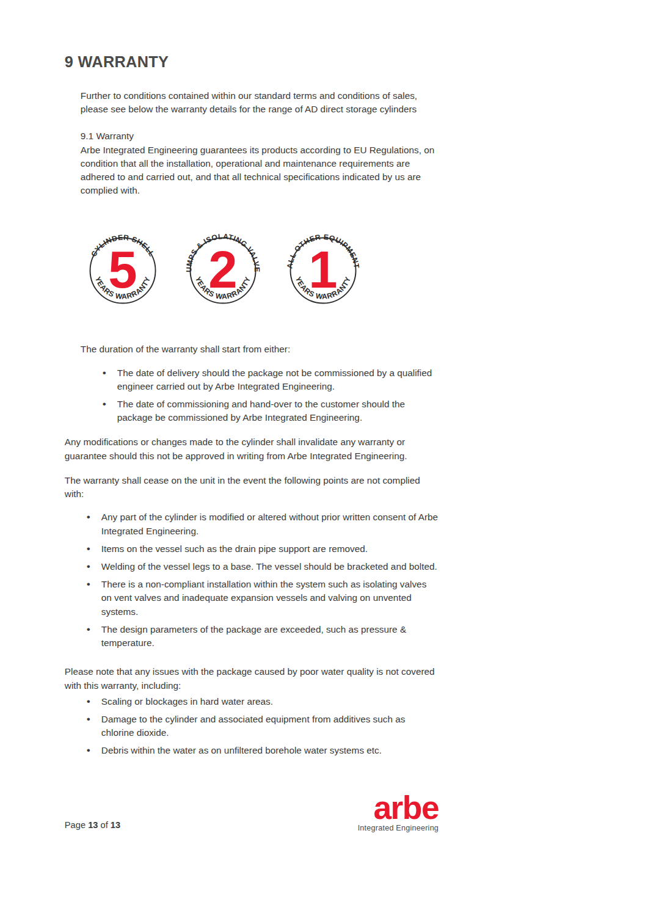9 WARRANTY
Further to conditions contained within our standard terms and conditions of sales, please see below the warranty details for the range of AD direct storage cylinders
9.1 Warranty
Arbe Integrated Engineering guarantees its products according to EU Regulations, on condition that all the installation, operational and maintenance requirements are adhered to and carried out, and that all technical specifications indicated by us are complied with.
CYLINDER SHELL YEARS WARRANTY 5
PUMPS & ISOLATING VALVES YEARS WARRANTY 2
ALL OTHER EQUIPMENT YEARS WARRANTY 1
The duration of the warranty shall start from either:
The date of delivery should the package not be commissioned by a qualified engineer carried out by Arbe Integrated Engineering.
The date of commissioning and hand-over to the customer should the package be commissioned by Arbe Integrated Engineering.
Any modifications or changes made to the cylinder shall invalidate any warranty or guarantee should this not be approved in writing from Arbe Integrated Engineering.
The warranty shall cease on the unit in the event the following points are not complied with:
Any part of the cylinder is modified or altered without prior written consent of Arbe Integrated Engineering.
Items on the vessel such as the drain pipe support are removed.
Welding of the vessel legs to a base. The vessel should be bracketed and bolted.
There is a non-compliant installation within the system such as isolating valves on vent valves and inadequate expansion vessels and valving on unvented systems.
The design parameters of the package are exceeded, such as pressure & temperature.
Please note that any issues with the package caused by poor water quality is not covered with this warranty, including:
Scaling or blockages in hard water areas.
Damage to the cylinder and associated equipment from additives such as chlorine dioxide.
Debris within the water as on unfiltered borehole water systems etc.
Page 13 of 13
arbe Integrated Engineering